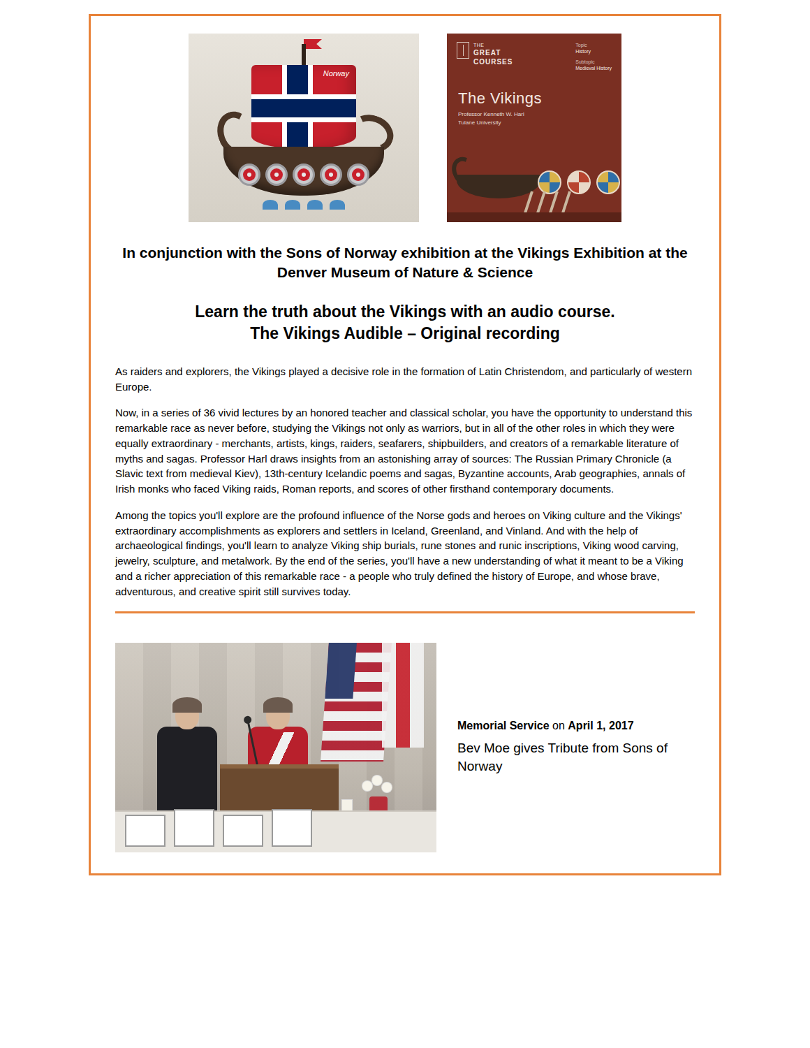Norway
THE GREAT COURSES
Topic History Subtopic Medieval History
The Vikings
Professor Kenneth W. Harl
Tulane University
In conjunction with the Sons of Norway exhibition at the Vikings Exhibition at the Denver Museum of Nature & Science
Learn the truth about the Vikings with an audio course.
The Vikings Audible – Original recording
As raiders and explorers, the Vikings played a decisive role in the formation of Latin Christendom, and particularly of western Europe.
Now, in a series of 36 vivid lectures by an honored teacher and classical scholar, you have the opportunity to understand this remarkable race as never before, studying the Vikings not only as warriors, but in all of the other roles in which they were equally extraordinary - merchants, artists, kings, raiders, seafarers, shipbuilders, and creators of a remarkable literature of myths and sagas. Professor Harl draws insights from an astonishing array of sources: The Russian Primary Chronicle (a Slavic text from medieval Kiev), 13th-century Icelandic poems and sagas, Byzantine accounts, Arab geographies, annals of Irish monks who faced Viking raids, Roman reports, and scores of other firsthand contemporary documents.
Among the topics you'll explore are the profound influence of the Norse gods and heroes on Viking culture and the Vikings' extraordinary accomplishments as explorers and settlers in Iceland, Greenland, and Vinland. And with the help of archaeological findings, you'll learn to analyze Viking ship burials, rune stones and runic inscriptions, Viking wood carving, jewelry, sculpture, and metalwork. By the end of the series, you'll have a new understanding of what it meant to be a Viking and a richer appreciation of this remarkable race - a people who truly defined the history of Europe, and whose brave, adventurous, and creative spirit still survives today.
Memorial Service on April 1, 2017
Bev Moe gives Tribute from Sons of Norway